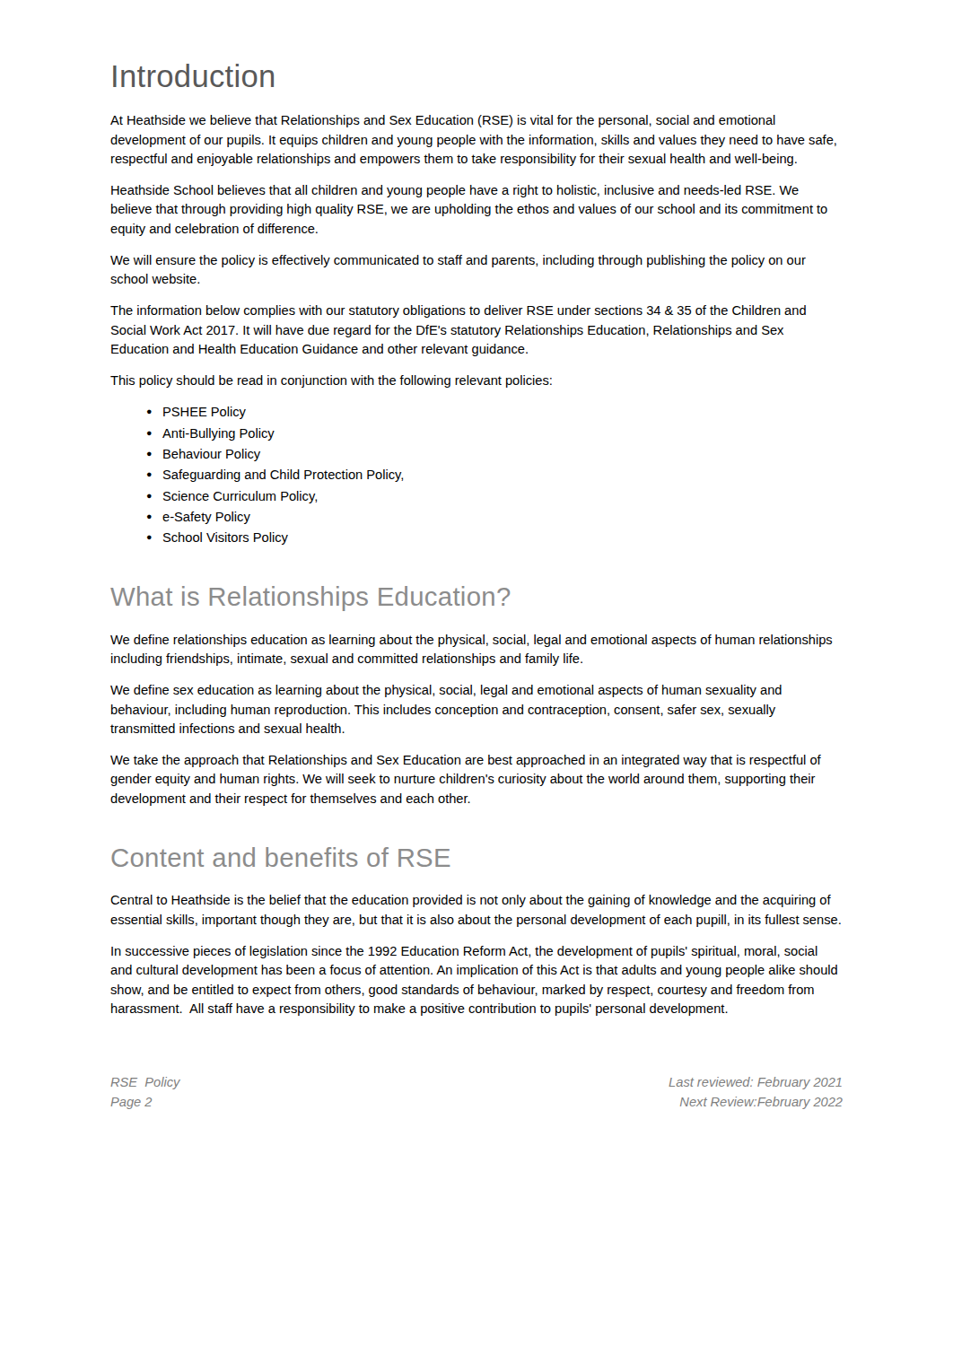Introduction
At Heathside we believe that Relationships and Sex Education (RSE) is vital for the personal, social and emotional development of our pupils. It equips children and young people with the information, skills and values they need to have safe, respectful and enjoyable relationships and empowers them to take responsibility for their sexual health and well-being.
Heathside School believes that all children and young people have a right to holistic, inclusive and needs-led RSE. We believe that through providing high quality RSE, we are upholding the ethos and values of our school and its commitment to equity and celebration of difference.
We will ensure the policy is effectively communicated to staff and parents, including through publishing the policy on our school website.
The information below complies with our statutory obligations to deliver RSE under sections 34 & 35 of the Children and Social Work Act 2017. It will have due regard for the DfE's statutory Relationships Education, Relationships and Sex Education and Health Education Guidance and other relevant guidance.
This policy should be read in conjunction with the following relevant policies:
PSHEE Policy
Anti-Bullying Policy
Behaviour Policy
Safeguarding and Child Protection Policy,
Science Curriculum Policy,
e-Safety Policy
School Visitors Policy
What is Relationships Education?
We define relationships education as learning about the physical, social, legal and emotional aspects of human relationships including friendships, intimate, sexual and committed relationships and family life.
We define sex education as learning about the physical, social, legal and emotional aspects of human sexuality and behaviour, including human reproduction. This includes conception and contraception, consent, safer sex, sexually transmitted infections and sexual health.
We take the approach that Relationships and Sex Education are best approached in an integrated way that is respectful of gender equity and human rights. We will seek to nurture children's curiosity about the world around them, supporting their development and their respect for themselves and each other.
Content and benefits of RSE
Central to Heathside is the belief that the education provided is not only about the gaining of knowledge and the acquiring of essential skills, important though they are, but that it is also about the personal development of each pupill, in its fullest sense.
In successive pieces of legislation since the 1992 Education Reform Act, the development of pupils' spiritual, moral, social and cultural development has been a focus of attention. An implication of this Act is that adults and young people alike should show, and be entitled to expect from others, good standards of behaviour, marked by respect, courtesy and freedom from harassment. All staff have a responsibility to make a positive contribution to pupils' personal development.
RSE Policy
Page 2
Last reviewed: February 2021
Next Review:February 2022